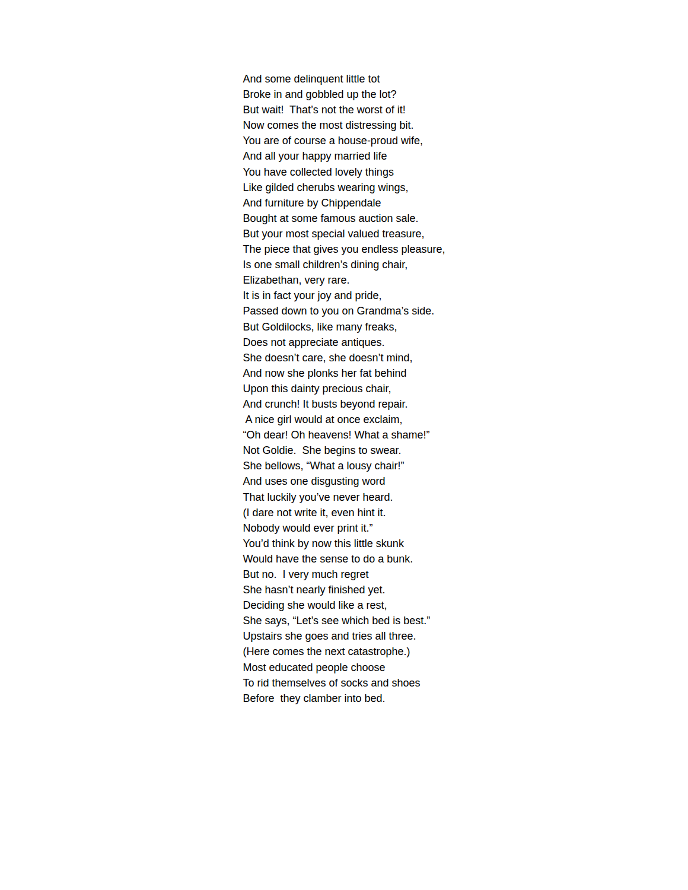And some delinquent little tot
Broke in and gobbled up the lot?
But wait! That’s not the worst of it!
Now comes the most distressing bit.
You are of course a house-proud wife,
And all your happy married life
You have collected lovely things
Like gilded cherubs wearing wings,
And furniture by Chippendale
Bought at some famous auction sale.
But your most special valued treasure,
The piece that gives you endless pleasure,
Is one small children’s dining chair,
Elizabethan, very rare.
It is in fact your joy and pride,
Passed down to you on Grandma’s side.
But Goldilocks, like many freaks,
Does not appreciate antiques.
She doesn’t care, she doesn’t mind,
And now she plonks her fat behind
Upon this dainty precious chair,
And crunch! It busts beyond repair.
A nice girl would at once exclaim,
“Oh dear! Oh heavens! What a shame!”
Not Goldie. She begins to swear.
She bellows, “What a lousy chair!”
And uses one disgusting word
That luckily you’ve never heard.
(I dare not write it, even hint it.
Nobody would ever print it.”
You’d think by now this little skunk
Would have the sense to do a bunk.
But no. I very much regret
She hasn’t nearly finished yet.
Deciding she would like a rest,
She says, “Let’s see which bed is best.”
Upstairs she goes and tries all three.
(Here comes the next catastrophe.)
Most educated people choose
To rid themselves of socks and shoes
Before they clamber into bed.